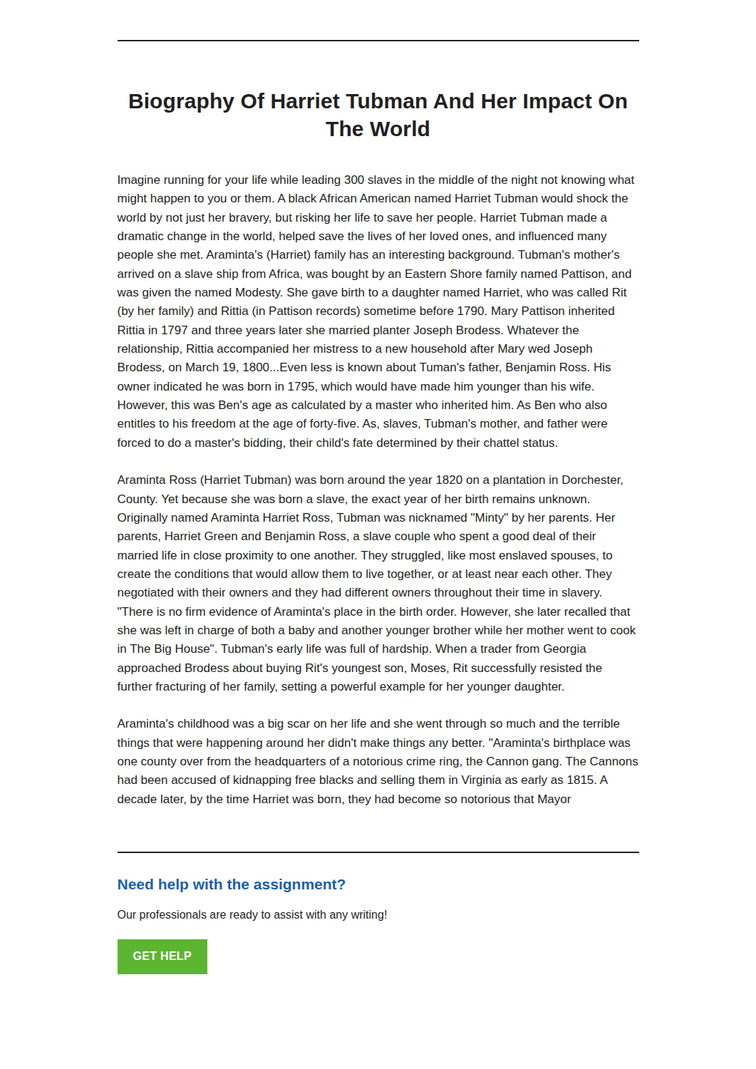Biography Of Harriet Tubman And Her Impact On The World
Imagine running for your life while leading 300 slaves in the middle of the night not knowing what might happen to you or them. A black African American named Harriet Tubman would shock the world by not just her bravery, but risking her life to save her people. Harriet Tubman made a dramatic change in the world, helped save the lives of her loved ones, and influenced many people she met. Araminta's (Harriet) family has an interesting background. Tubman's mother's arrived on a slave ship from Africa, was bought by an Eastern Shore family named Pattison, and was given the named Modesty. She gave birth to a daughter named Harriet, who was called Rit (by her family) and Rittia (in Pattison records) sometime before 1790. Mary Pattison inherited Rittia in 1797 and three years later she married planter Joseph Brodess. Whatever the relationship, Rittia accompanied her mistress to a new household after Mary wed Joseph Brodess, on March 19, 1800...Even less is known about Tuman's father, Benjamin Ross. His owner indicated he was born in 1795, which would have made him younger than his wife. However, this was Ben's age as calculated by a master who inherited him. As Ben who also entitles to his freedom at the age of forty-five. As, slaves, Tubman's mother, and father were forced to do a master's bidding, their child's fate determined by their chattel status.
Araminta Ross (Harriet Tubman) was born around the year 1820 on a plantation in Dorchester, County. Yet because she was born a slave, the exact year of her birth remains unknown. Originally named Araminta Harriet Ross, Tubman was nicknamed "Minty" by her parents. Her parents, Harriet Green and Benjamin Ross, a slave couple who spent a good deal of their married life in close proximity to one another. They struggled, like most enslaved spouses, to create the conditions that would allow them to live together, or at least near each other. They negotiated with their owners and they had different owners throughout their time in slavery. "There is no firm evidence of Araminta's place in the birth order. However, she later recalled that she was left in charge of both a baby and another younger brother while her mother went to cook in The Big House". Tubman's early life was full of hardship. When a trader from Georgia approached Brodess about buying Rit's youngest son, Moses, Rit successfully resisted the further fracturing of her family, setting a powerful example for her younger daughter.
Araminta's childhood was a big scar on her life and she went through so much and the terrible things that were happening around her didn't make things any better. "Araminta's birthplace was one county over from the headquarters of a notorious crime ring, the Cannon gang. The Cannons had been accused of kidnapping free blacks and selling them in Virginia as early as 1815. A decade later, by the time Harriet was born, they had become so notorious that Mayor
Need help with the assignment?
Our professionals are ready to assist with any writing!
GET HELP